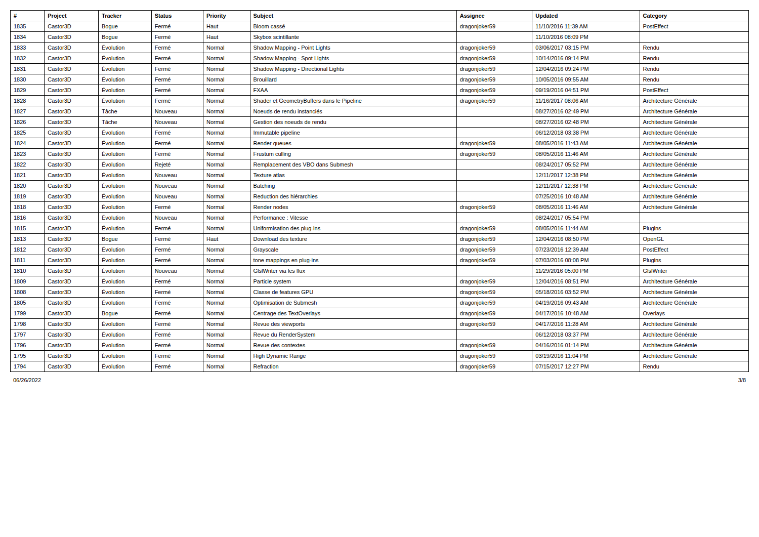| # | Project | Tracker | Status | Priority | Subject | Assignee | Updated | Category |
| --- | --- | --- | --- | --- | --- | --- | --- | --- |
| 1835 | Castor3D | Bogue | Fermé | Haut | Bloom cassé | dragonjoker59 | 11/10/2016 11:39 AM | PostEffect |
| 1834 | Castor3D | Bogue | Fermé | Haut | Skybox scintillante | | 11/10/2016 08:09 PM | |
| 1833 | Castor3D | Évolution | Fermé | Normal | Shadow Mapping - Point Lights | dragonjoker59 | 03/06/2017 03:15 PM | Rendu |
| 1832 | Castor3D | Évolution | Fermé | Normal | Shadow Mapping - Spot Lights | dragonjoker59 | 10/14/2016 09:14 PM | Rendu |
| 1831 | Castor3D | Évolution | Fermé | Normal | Shadow Mapping - Directional Lights | dragonjoker59 | 12/04/2016 09:24 PM | Rendu |
| 1830 | Castor3D | Évolution | Fermé | Normal | Brouillard | dragonjoker59 | 10/05/2016 09:55 AM | Rendu |
| 1829 | Castor3D | Évolution | Fermé | Normal | FXAA | dragonjoker59 | 09/19/2016 04:51 PM | PostEffect |
| 1828 | Castor3D | Évolution | Fermé | Normal | Shader et GeometryBuffers dans le Pipeline | dragonjoker59 | 11/16/2017 08:06 AM | Architecture Générale |
| 1827 | Castor3D | Tâche | Nouveau | Normal | Noeuds de rendu instanciés | | 08/27/2016 02:49 PM | Architecture Générale |
| 1826 | Castor3D | Tâche | Nouveau | Normal | Gestion des noeuds de rendu | | 08/27/2016 02:48 PM | Architecture Générale |
| 1825 | Castor3D | Évolution | Fermé | Normal | Immutable pipeline | | 06/12/2018 03:38 PM | Architecture Générale |
| 1824 | Castor3D | Évolution | Fermé | Normal | Render queues | dragonjoker59 | 08/05/2016 11:43 AM | Architecture Générale |
| 1823 | Castor3D | Évolution | Fermé | Normal | Frustum culling | dragonjoker59 | 08/05/2016 11:46 AM | Architecture Générale |
| 1822 | Castor3D | Évolution | Rejeté | Normal | Remplacement des VBO dans Submesh | | 08/24/2017 05:52 PM | Architecture Générale |
| 1821 | Castor3D | Évolution | Nouveau | Normal | Texture atlas | | 12/11/2017 12:38 PM | Architecture Générale |
| 1820 | Castor3D | Évolution | Nouveau | Normal | Batching | | 12/11/2017 12:38 PM | Architecture Générale |
| 1819 | Castor3D | Évolution | Nouveau | Normal | Reduction des hiérarchies | | 07/25/2016 10:48 AM | Architecture Générale |
| 1818 | Castor3D | Évolution | Fermé | Normal | Render nodes | dragonjoker59 | 08/05/2016 11:46 AM | Architecture Générale |
| 1816 | Castor3D | Évolution | Nouveau | Normal | Performance : Vitesse | | 08/24/2017 05:54 PM | |
| 1815 | Castor3D | Évolution | Fermé | Normal | Uniformisation des plug-ins | dragonjoker59 | 08/05/2016 11:44 AM | Plugins |
| 1813 | Castor3D | Bogue | Fermé | Haut | Download des texture | dragonjoker59 | 12/04/2016 08:50 PM | OpenGL |
| 1812 | Castor3D | Évolution | Fermé | Normal | Grayscale | dragonjoker59 | 07/23/2016 12:39 AM | PostEffect |
| 1811 | Castor3D | Évolution | Fermé | Normal | tone mappings en plug-ins | dragonjoker59 | 07/03/2016 08:08 PM | Plugins |
| 1810 | Castor3D | Évolution | Nouveau | Normal | GlslWriter via les flux | | 11/29/2016 05:00 PM | GlslWriter |
| 1809 | Castor3D | Évolution | Fermé | Normal | Particle system | dragonjoker59 | 12/04/2016 08:51 PM | Architecture Générale |
| 1808 | Castor3D | Évolution | Fermé | Normal | Classe de features GPU | dragonjoker59 | 05/18/2016 03:52 PM | Architecture Générale |
| 1805 | Castor3D | Évolution | Fermé | Normal | Optimisation de Submesh | dragonjoker59 | 04/19/2016 09:43 AM | Architecture Générale |
| 1799 | Castor3D | Bogue | Fermé | Normal | Centrage des TextOverlays | dragonjoker59 | 04/17/2016 10:48 AM | Overlays |
| 1798 | Castor3D | Évolution | Fermé | Normal | Revue des viewports | dragonjoker59 | 04/17/2016 11:28 AM | Architecture Générale |
| 1797 | Castor3D | Évolution | Fermé | Normal | Revue du RenderSystem | | 06/12/2018 03:37 PM | Architecture Générale |
| 1796 | Castor3D | Évolution | Fermé | Normal | Revue des contextes | dragonjoker59 | 04/16/2016 01:14 PM | Architecture Générale |
| 1795 | Castor3D | Évolution | Fermé | Normal | High Dynamic Range | dragonjoker59 | 03/19/2016 11:04 PM | Architecture Générale |
| 1794 | Castor3D | Évolution | Fermé | Normal | Refraction | dragonjoker59 | 07/15/2017 12:27 PM | Rendu |
| 06/26/2022 | 3/8 |